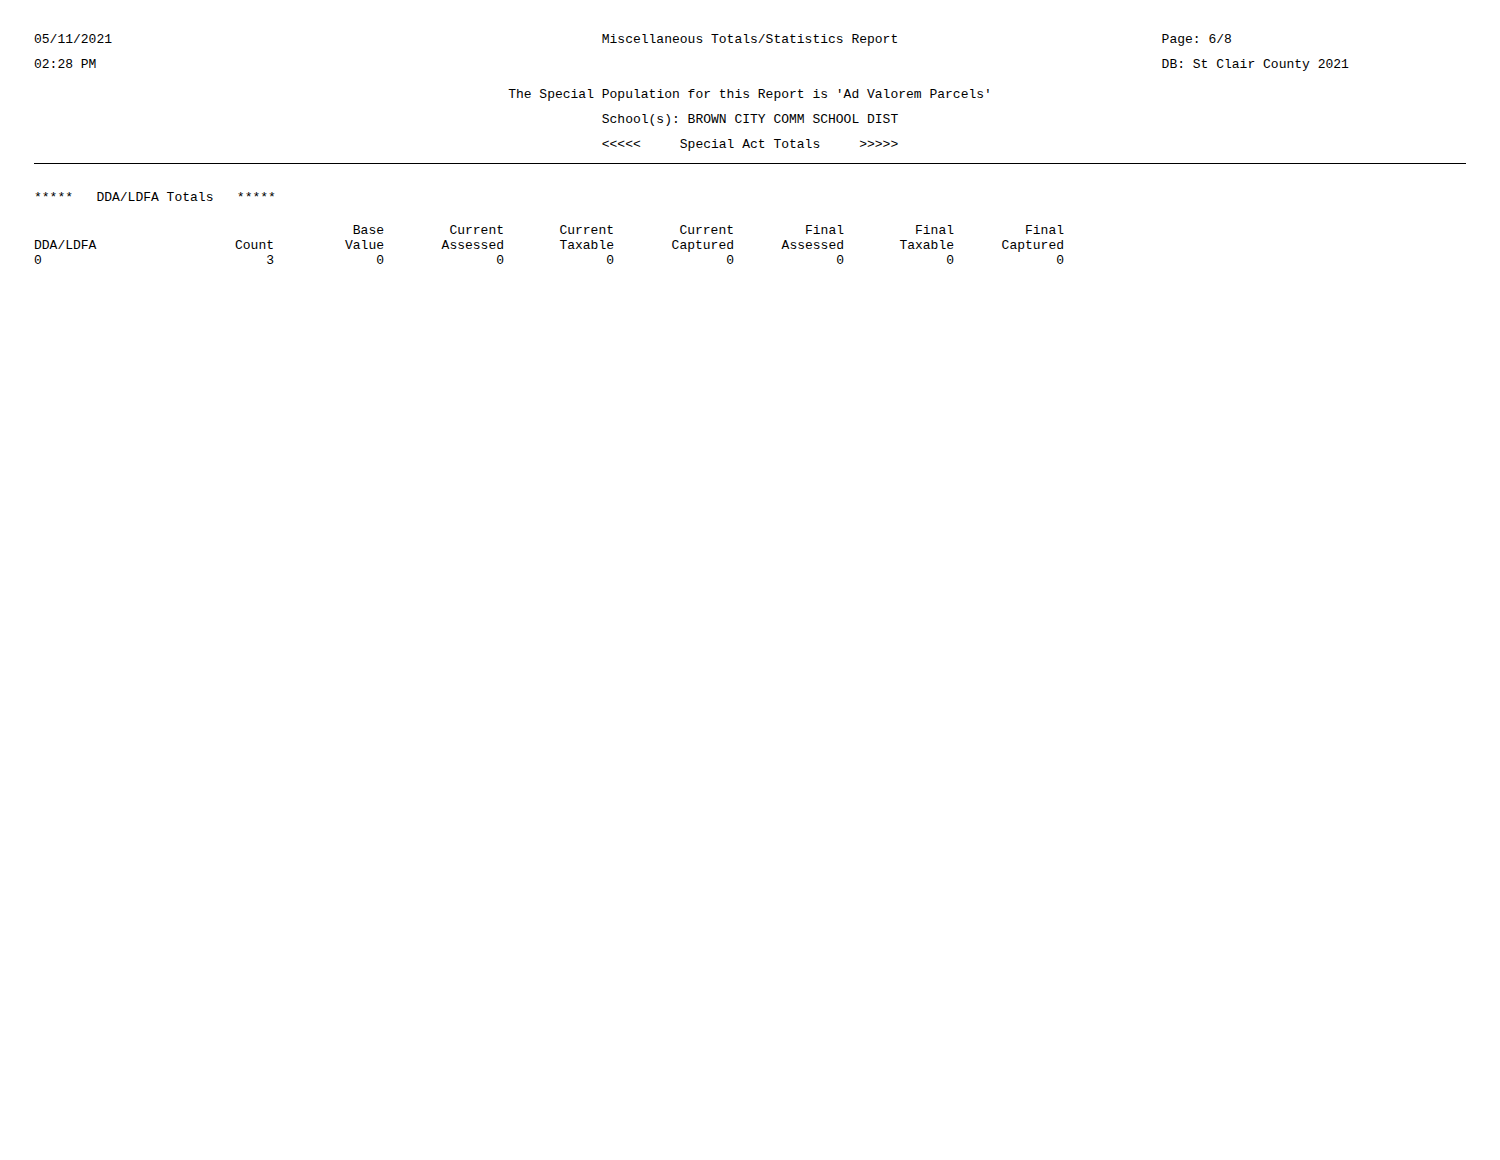05/11/2021
02:28 PM
Miscellaneous Totals/Statistics Report
Page: 6/8
DB: St Clair County 2021
The Special Population for this Report is 'Ad Valorem Parcels'
School(s): BROWN CITY COMM SCHOOL DIST
<<<<< Special Act Totals >>>>>
***** DDA/LDFA Totals *****
| | | Base | Current | Current | Current | Final | Final | Final |
| DDA/LDFA | Count | Value | Assessed | Taxable | Captured | Assessed | Taxable | Captured |
| 0 | 3 | 0 | 0 | 0 | 0 | 0 | 0 | 0 |